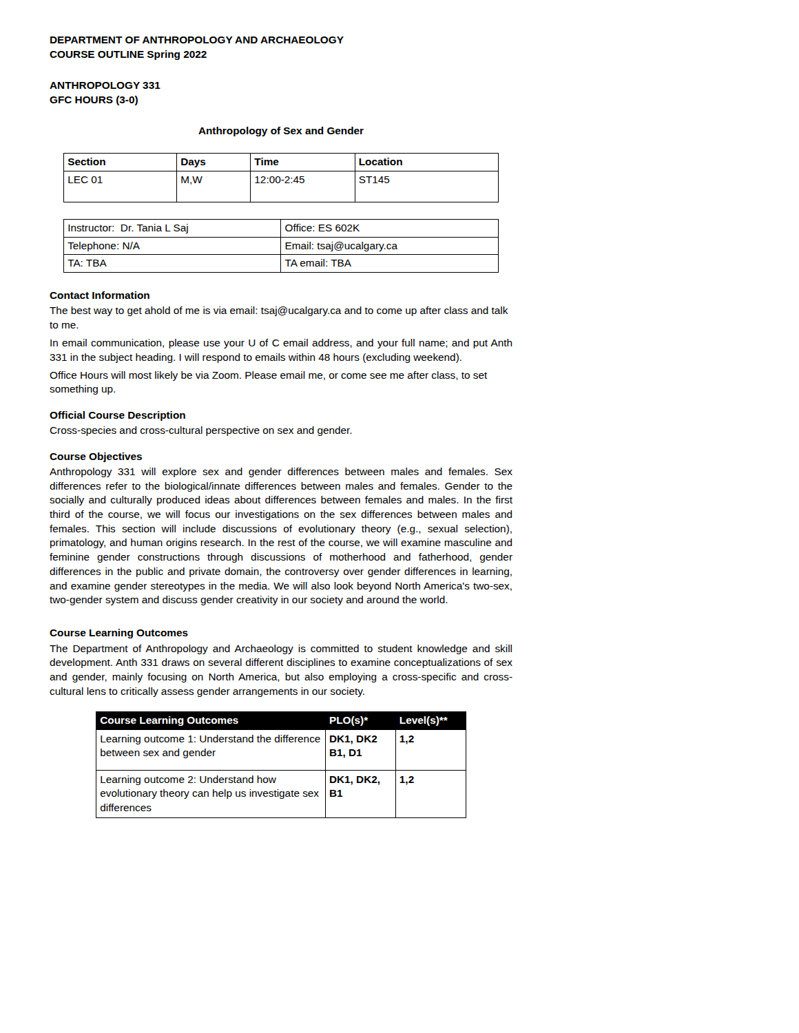DEPARTMENT OF ANTHROPOLOGY AND ARCHAEOLOGY
COURSE OUTLINE Spring 2022
ANTHROPOLOGY 331
GFC HOURS (3-0)
Anthropology of Sex and Gender
| Section | Days | Time | Location |
| --- | --- | --- | --- |
| LEC 01 | M,W | 12:00-2:45 | ST145 |
| Instructor: Dr. Tania L Saj | Office: ES 602K |
| Telephone: N/A | Email: tsaj@ucalgary.ca |
| TA: TBA | TA email: TBA |
Contact Information
The best way to get ahold of me is via email: tsaj@ucalgary.ca and to come up after class and talk to me.
In email communication, please use your U of C email address, and your full name; and put Anth 331 in the subject heading. I will respond to emails within 48 hours (excluding weekend).
Office Hours will most likely be via Zoom. Please email me, or come see me after class, to set something up.
Official Course Description
Cross-species and cross-cultural perspective on sex and gender.
Course Objectives
Anthropology 331 will explore sex and gender differences between males and females. Sex differences refer to the biological/innate differences between males and females. Gender to the socially and culturally produced ideas about differences between females and males. In the first third of the course, we will focus our investigations on the sex differences between males and females. This section will include discussions of evolutionary theory (e.g., sexual selection), primatology, and human origins research. In the rest of the course, we will examine masculine and feminine gender constructions through discussions of motherhood and fatherhood, gender differences in the public and private domain, the controversy over gender differences in learning, and examine gender stereotypes in the media. We will also look beyond North America's two-sex, two-gender system and discuss gender creativity in our society and around the world.
Course Learning Outcomes
The Department of Anthropology and Archaeology is committed to student knowledge and skill development. Anth 331 draws on several different disciplines to examine conceptualizations of sex and gender, mainly focusing on North America, but also employing a cross-specific and cross-cultural lens to critically assess gender arrangements in our society.
| Course Learning Outcomes | PLO(s)* | Level(s)** |
| --- | --- | --- |
| Learning outcome 1: Understand the difference between sex and gender | DK1, DK2 B1, D1 | 1,2 |
| Learning outcome 2: Understand how evolutionary theory can help us investigate sex differences | DK1, DK2, B1 | 1,2 |